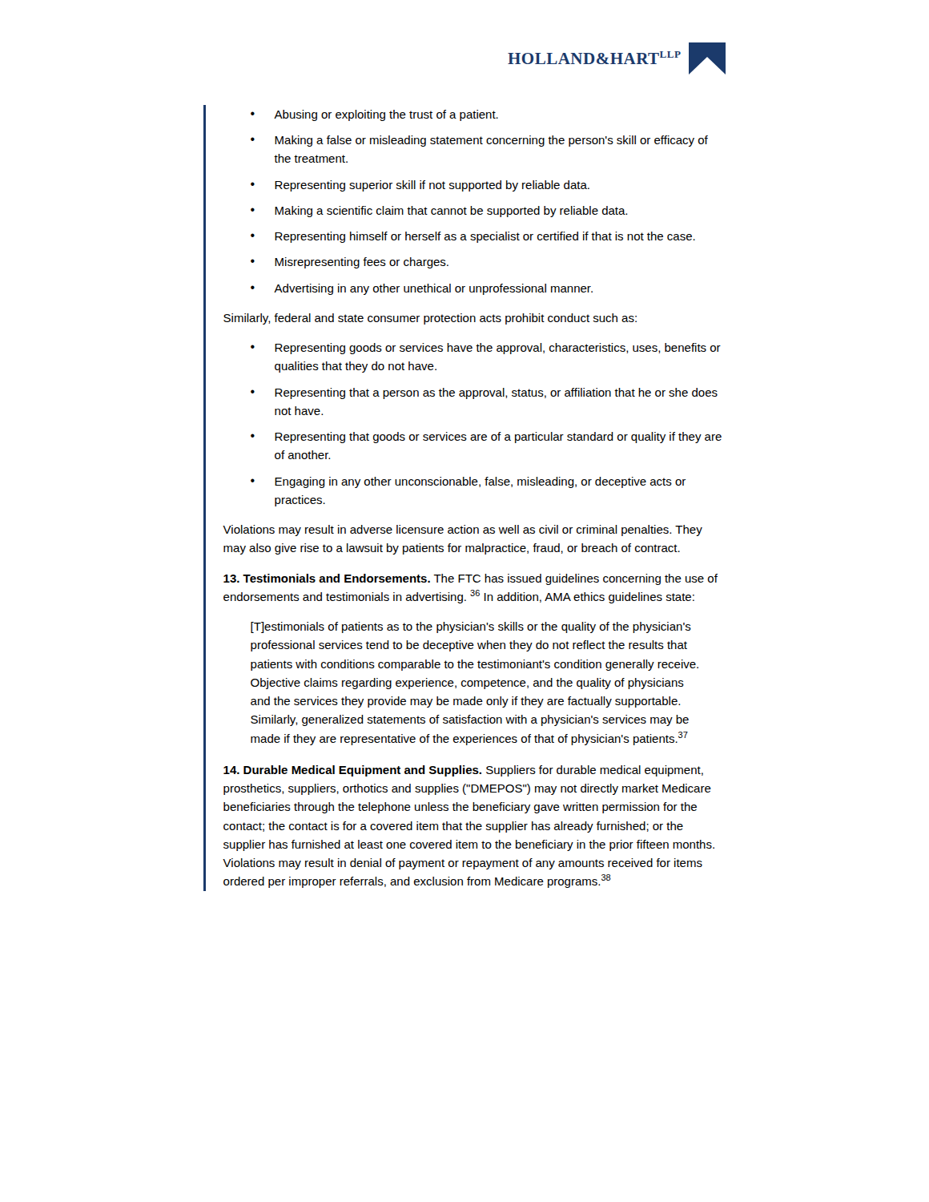HOLLAND&HARTLLP
Abusing or exploiting the trust of a patient.
Making a false or misleading statement concerning the person's skill or efficacy of the treatment.
Representing superior skill if not supported by reliable data.
Making a scientific claim that cannot be supported by reliable data.
Representing himself or herself as a specialist or certified if that is not the case.
Misrepresenting fees or charges.
Advertising in any other unethical or unprofessional manner.
Similarly, federal and state consumer protection acts prohibit conduct such as:
Representing goods or services have the approval, characteristics, uses, benefits or qualities that they do not have.
Representing that a person as the approval, status, or affiliation that he or she does not have.
Representing that goods or services are of a particular standard or quality if they are of another.
Engaging in any other unconscionable, false, misleading, or deceptive acts or practices.
Violations may result in adverse licensure action as well as civil or criminal penalties. They may also give rise to a lawsuit by patients for malpractice, fraud, or breach of contract.
13. Testimonials and Endorsements. The FTC has issued guidelines concerning the use of endorsements and testimonials in advertising. 36 In addition, AMA ethics guidelines state:
[T]estimonials of patients as to the physician's skills or the quality of the physician's professional services tend to be deceptive when they do not reflect the results that patients with conditions comparable to the testimoniant's condition generally receive. Objective claims regarding experience, competence, and the quality of physicians and the services they provide may be made only if they are factually supportable. Similarly, generalized statements of satisfaction with a physician's services may be made if they are representative of the experiences of that of physician's patients.37
14. Durable Medical Equipment and Supplies. Suppliers for durable medical equipment, prosthetics, suppliers, orthotics and supplies ("DMEPOS") may not directly market Medicare beneficiaries through the telephone unless the beneficiary gave written permission for the contact; the contact is for a covered item that the supplier has already furnished; or the supplier has furnished at least one covered item to the beneficiary in the prior fifteen months. Violations may result in denial of payment or repayment of any amounts received for items ordered per improper referrals, and exclusion from Medicare programs.38